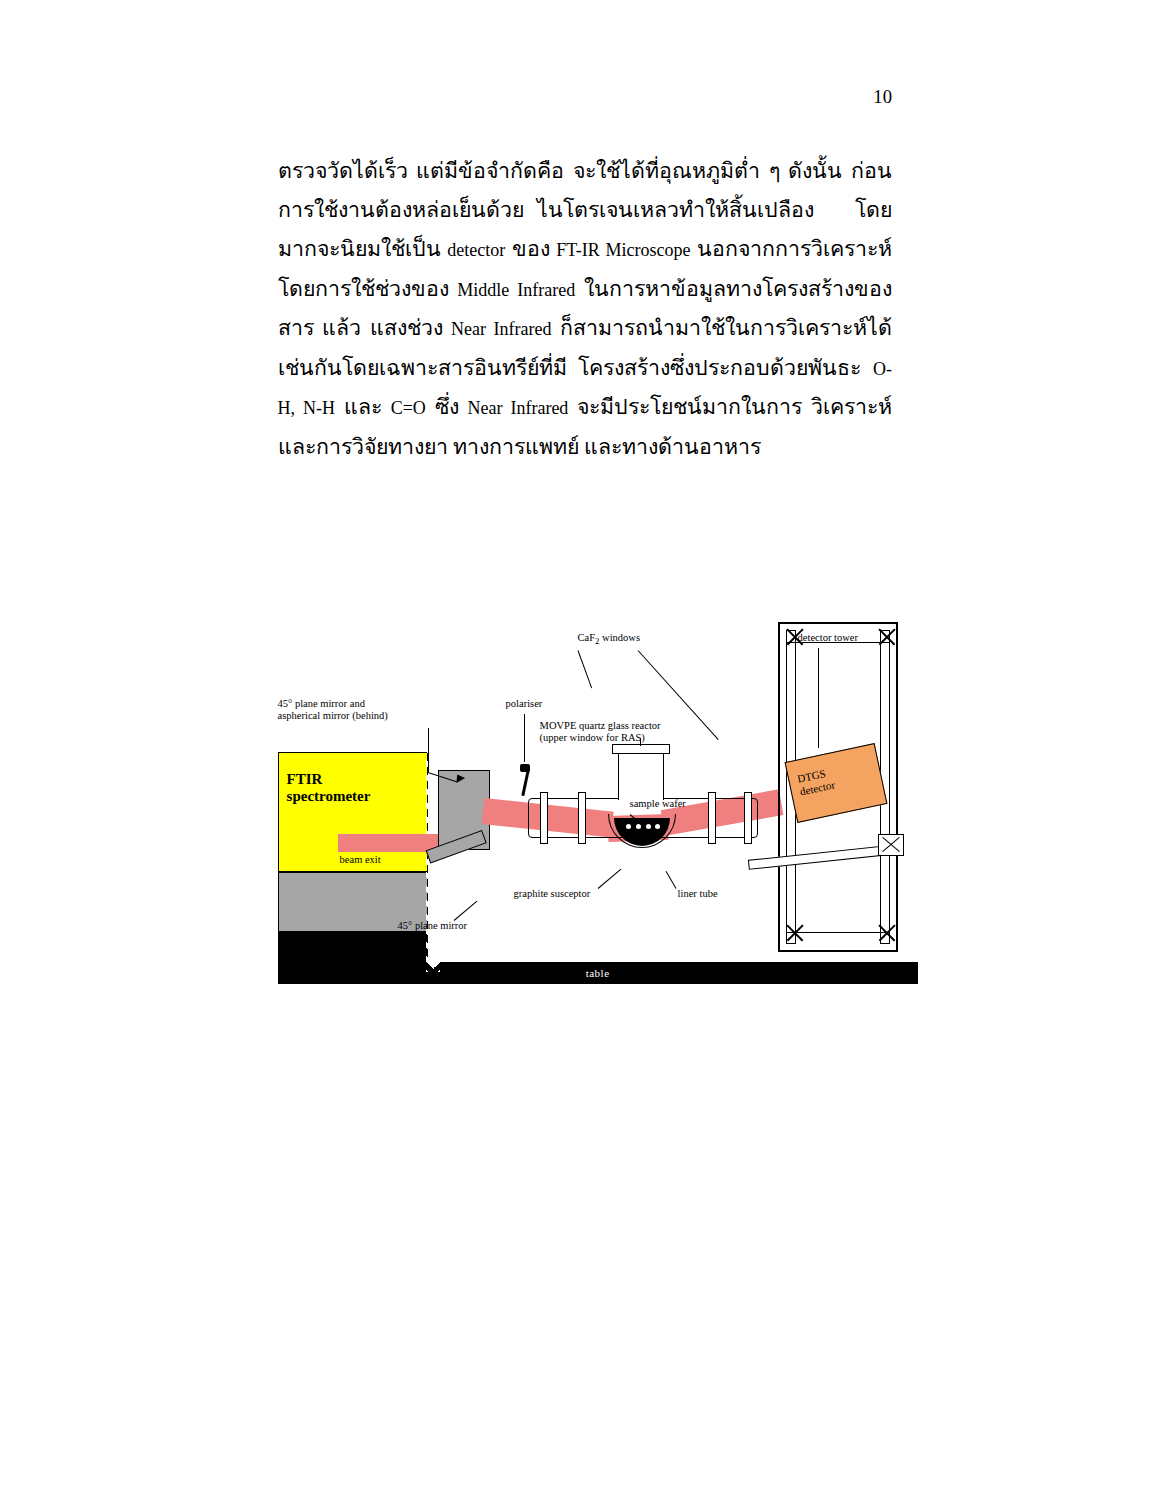10
ตรวจวัดได้เร็ว แต่มีข้อจำกัดคือ จะใช้ได้ที่อุณหภูมิต่ำ ๆ ดังนั้น ก่อนการใช้งานต้องหล่อเย็นด้วย ไนโตรเจนเหลวทำให้สิ้นเปลือง โดยมากจะนิยมใช้เป็น detector ของ FT-IR Microscope นอกจากการวิเคราะห์โดยการใช้ช่วงของ Middle Infrared ในการหาข้อมูลทางโครงสร้างของสาร แล้ว แสงช่วง Near Infrared ก็สามารถนำมาใช้ในการวิเคราะห์ได้เช่นกันโดยเฉพาะสารอินทรีย์ที่มี โครงสร้างซึ่งประกอบด้วยพันธะ O-H, N-H และ C=O ซึ่ง Near Infrared จะมีประโยชน์มากในการ วิเคราะห์และการวิจัยทางยา ทางการแพทย์ และทางด้านอาหาร
table
FTIR
spectrometer
beam exit
DTGS
detector
45° plane mirror and
aspherical mirror (behind)
polariser
CaF2 windows
MOVPE quartz glass reactor
(upper window for RAS)
detector tower
sample wafer
graphite susceptor
liner tube
45° plane mirror